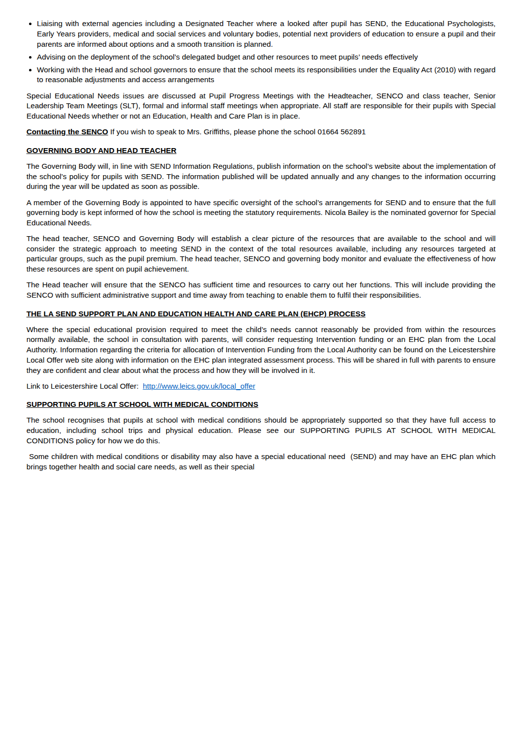Liaising with external agencies including a Designated Teacher where a looked after pupil has SEND, the Educational Psychologists, Early Years providers, medical and social services and voluntary bodies, potential next providers of education to ensure a pupil and their parents are informed about options and a smooth transition is planned.
Advising on the deployment of the school’s delegated budget and other resources to meet pupils’ needs effectively
Working with the Head and school governors to ensure that the school meets its responsibilities under the Equality Act (2010) with regard to reasonable adjustments and access arrangements
Special Educational Needs issues are discussed at Pupil Progress Meetings with the Headteacher, SENCO and class teacher, Senior Leadership Team Meetings (SLT), formal and informal staff meetings when appropriate. All staff are responsible for their pupils with Special Educational Needs whether or not an Education, Health and Care Plan is in place.
Contacting the SENCO If you wish to speak to Mrs. Griffiths, please phone the school 01664 562891
GOVERNING BODY AND HEAD TEACHER
The Governing Body will, in line with SEND Information Regulations, publish information on the school’s website about the implementation of the school’s policy for pupils with SEND. The information published will be updated annually and any changes to the information occurring during the year will be updated as soon as possible.
A member of the Governing Body is appointed to have specific oversight of the school’s arrangements for SEND and to ensure that the full governing body is kept informed of how the school is meeting the statutory requirements. Nicola Bailey is the nominated governor for Special Educational Needs.
The head teacher, SENCO and Governing Body will establish a clear picture of the resources that are available to the school and will consider the strategic approach to meeting SEND in the context of the total resources available, including any resources targeted at particular groups, such as the pupil premium. The head teacher, SENCO and governing body monitor and evaluate the effectiveness of how these resources are spent on pupil achievement.
The Head teacher will ensure that the SENCO has sufficient time and resources to carry out her functions. This will include providing the SENCO with sufficient administrative support and time away from teaching to enable them to fulfil their responsibilities.
THE LA SEND SUPPORT PLAN AND EDUCATION HEALTH AND CARE PLAN (EHCP) PROCESS
Where the special educational provision required to meet the child’s needs cannot reasonably be provided from within the resources normally available, the school in consultation with parents, will consider requesting Intervention funding or an EHC plan from the Local Authority. Information regarding the criteria for allocation of Intervention Funding from the Local Authority can be found on the Leicestershire Local Offer web site along with information on the EHC plan integrated assessment process. This will be shared in full with parents to ensure they are confident and clear about what the process and how they will be involved in it.
Link to Leicestershire Local Offer: http://www.leics.gov.uk/local_offer
SUPPORTING PUPILS AT SCHOOL WITH MEDICAL CONDITIONS
The school recognises that pupils at school with medical conditions should be appropriately supported so that they have full access to education, including school trips and physical education. Please see our SUPPORTING PUPILS AT SCHOOL WITH MEDICAL CONDITIONS policy for how we do this.
Some children with medical conditions or disability may also have a special educational need (SEND) and may have an EHC plan which brings together health and social care needs, as well as their special